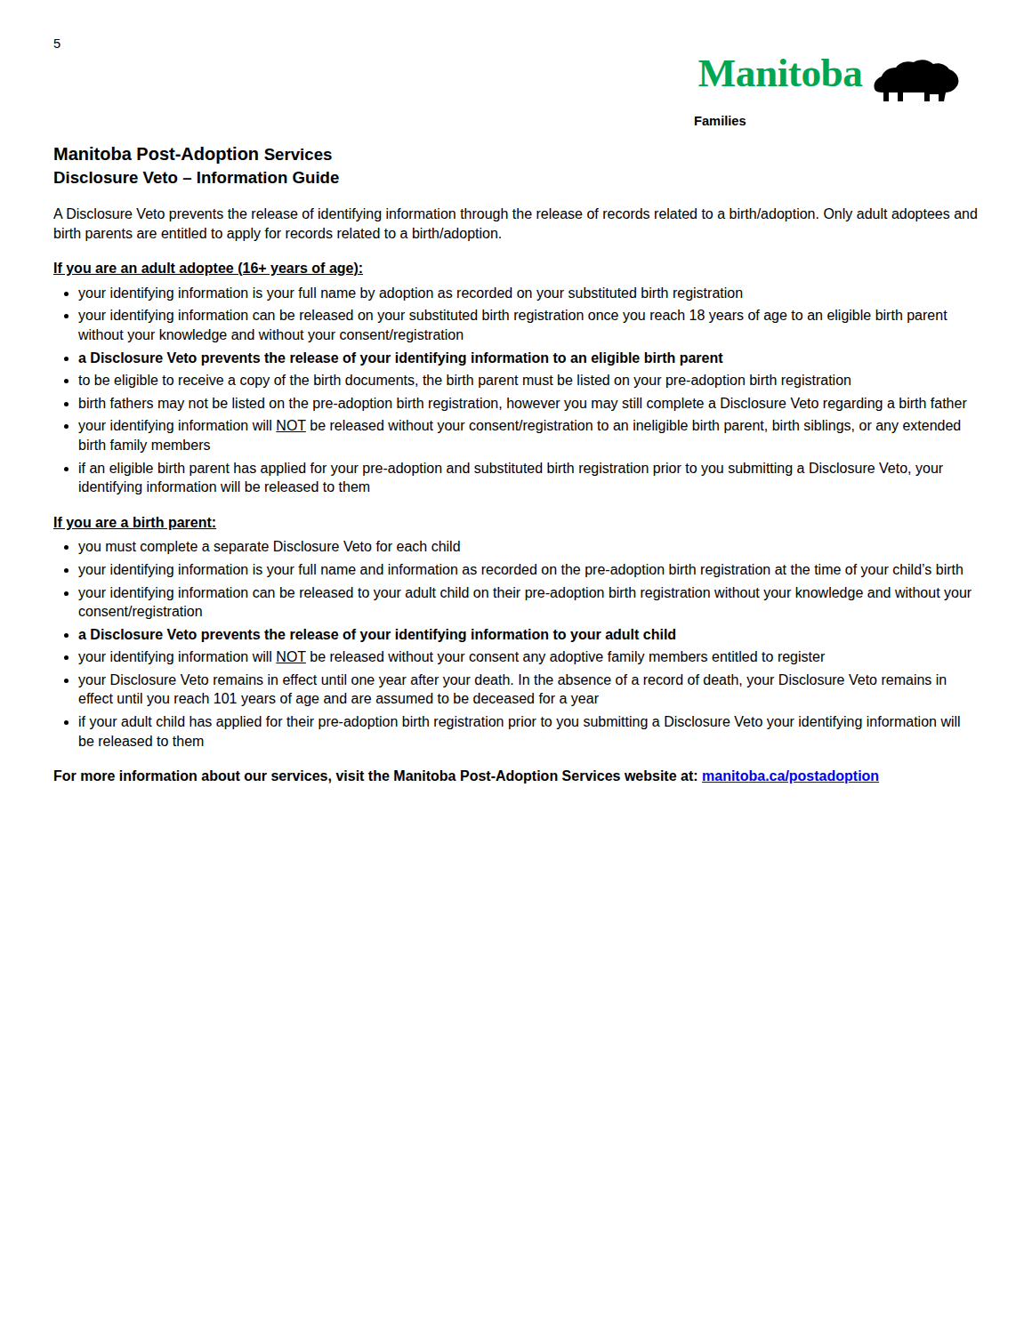5
Manitoba
Families
Manitoba Post-Adoption Services
Disclosure Veto – Information Guide
A Disclosure Veto prevents the release of identifying information through the release of records related to a birth/adoption. Only adult adoptees and birth parents are entitled to apply for records related to a birth/adoption.
If you are an adult adoptee (16+ years of age):
your identifying information is your full name by adoption as recorded on your substituted birth registration
your identifying information can be released on your substituted birth registration once you reach 18 years of age to an eligible birth parent without your knowledge and without your consent/registration
a Disclosure Veto prevents the release of your identifying information to an eligible birth parent
to be eligible to receive a copy of the birth documents, the birth parent must be listed on your pre-adoption birth registration
birth fathers may not be listed on the pre-adoption birth registration, however you may still complete a Disclosure Veto regarding a birth father
your identifying information will NOT be released without your consent/registration to an ineligible birth parent, birth siblings, or any extended birth family members
if an eligible birth parent has applied for your pre-adoption and substituted birth registration prior to you submitting a Disclosure Veto, your identifying information will be released to them
If you are a birth parent:
you must complete a separate Disclosure Veto for each child
your identifying information is your full name and information as recorded on the pre-adoption birth registration at the time of your child’s birth
your identifying information can be released to your adult child on their pre-adoption birth registration without your knowledge and without your consent/registration
a Disclosure Veto prevents the release of your identifying information to your adult child
your identifying information will NOT be released without your consent any adoptive family members entitled to register
your Disclosure Veto remains in effect until one year after your death. In the absence of a record of death, your Disclosure Veto remains in effect until you reach 101 years of age and are assumed to be deceased for a year
if your adult child has applied for their pre-adoption birth registration prior to you submitting a Disclosure Veto your identifying information will be released to them
For more information about our services, visit the Manitoba Post-Adoption Services website at: manitoba.ca/postadoption